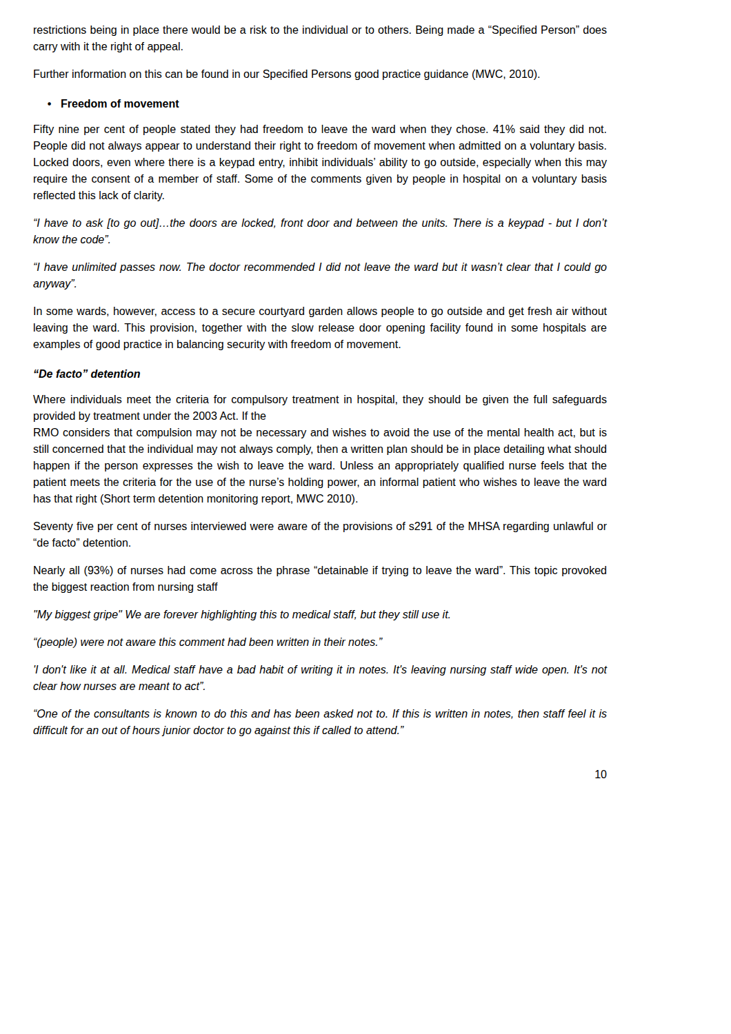restrictions being in place there would be a risk to the individual or to others. Being made a “Specified Person” does carry with it the right of appeal.
Further information on this can be found in our Specified Persons good practice guidance (MWC, 2010).
Freedom of movement
Fifty nine per cent of people stated they had freedom to leave the ward when they chose. 41% said they did not. People did not always appear to understand their right to freedom of movement when admitted on a voluntary basis. Locked doors, even where there is a keypad entry, inhibit individuals’ ability to go outside, especially when this may require the consent of a member of staff. Some of the comments given by people in hospital on a voluntary basis reflected this lack of clarity.
“I have to ask [to go out]…the doors are locked, front door and between the units. There is a keypad - but I don’t know the code”.
“I have unlimited passes now. The doctor recommended I did not leave the ward but it wasn’t clear that I could go anyway”.
In some wards, however, access to a secure courtyard garden allows people to go outside and get fresh air without leaving the ward. This provision, together with the slow release door opening facility found in some hospitals are examples of good practice in balancing security with freedom of movement.
“De facto” detention
Where individuals meet the criteria for compulsory treatment in hospital, they should be given the full safeguards provided by treatment under the 2003 Act. If the
RMO considers that compulsion may not be necessary and wishes to avoid the use of the mental health act, but is still concerned that the individual may not always comply, then a written plan should be in place detailing what should happen if the person expresses the wish to leave the ward. Unless an appropriately qualified nurse feels that the patient meets the criteria for the use of the nurse’s holding power, an informal patient who wishes to leave the ward has that right (Short term detention monitoring report, MWC 2010).
Seventy five per cent of nurses interviewed were aware of the provisions of s291 of the MHSA regarding unlawful or “de facto” detention.
Nearly all (93%) of nurses had come across the phrase “detainable if trying to leave the ward”. This topic provoked the biggest reaction from nursing staff
"My biggest gripe" We are forever highlighting this to medical staff, but they still use it.
“(people) were not aware this comment had been written in their notes.”
'I don't like it at all. Medical staff have a bad habit of writing it in notes. It's leaving nursing staff wide open. It's not clear how nurses are meant to act”.
“One of the consultants is known to do this and has been asked not to. If this is written in notes, then staff feel it is difficult for an out of hours junior doctor to go against this if called to attend.”
10